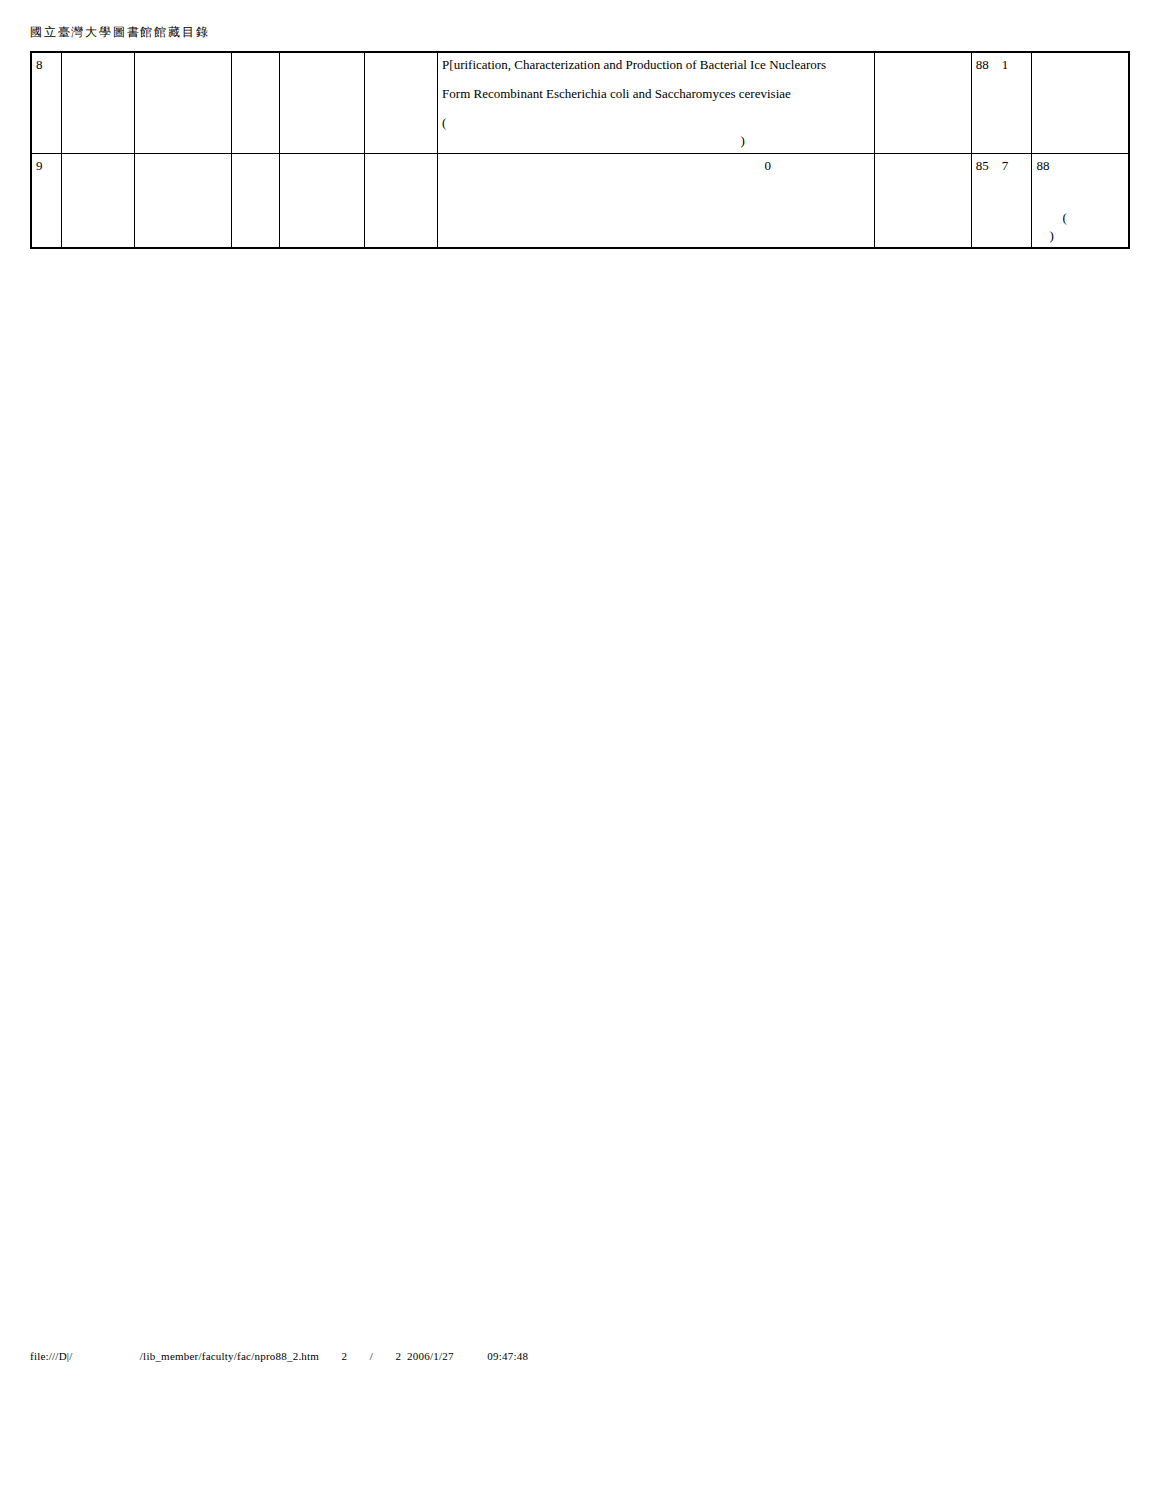國立臺灣大學圖書館館藏目錄
| 8 | | | | | | P[urification, Characterization and Production of Bacterial Ice Nuclearors Form Recombinant Escherichia coli and Saccharomyces cerevisiae ( ) | | 88 1 | |
| 9 | | | | | | 0 | | 85 7 | 88 ( ) |
file:///D|/　　　　　　/lib_member/faculty/fac/npro88_2.htm　　2　　/　　2 2006/1/27　　　09:47:48